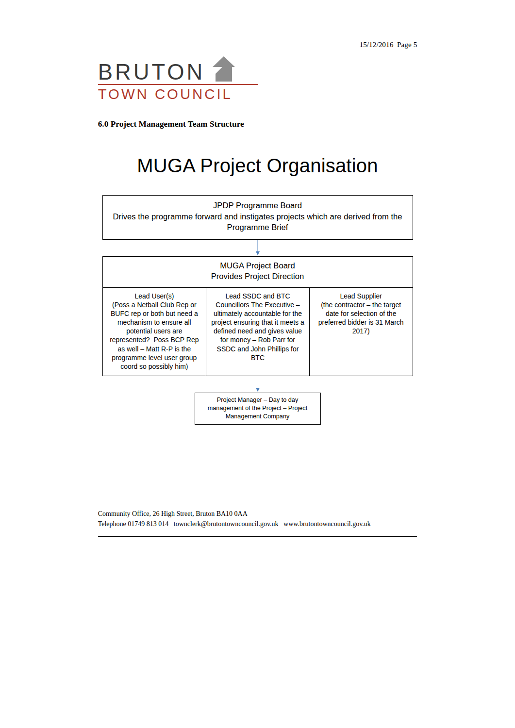15/12/2016 Page 5
BRUTON
TOWN COUNCIL
6.0 Project Management Team Structure
MUGA Project Organisation
JPDP Programme Board
Drives the programme forward and instigates projects which are derived from the Programme Brief
MUGA Project Board
Provides Project Direction
Lead User(s)
(Poss a Netball Club Rep or BUFC rep or both but need a mechanism to ensure all potential users are represented? Poss BCP Rep as well – Matt R-P is the programme level user group coord so possibly him)
Lead SSDC and BTC Councillors The Executive – ultimately accountable for the project ensuring that it meets a defined need and gives value for money – Rob Parr for SSDC and John Phillips for BTC
Lead Supplier
(the contractor – the target date for selection of the preferred bidder is 31 March 2017)
Project Manager – Day to day management of the Project – Project Management Company
Community Office, 26 High Street, Bruton BA10 0AA
Telephone 01749 813 014 townclerk@brutontowncouncil.gov.uk www.brutontowncouncil.gov.uk